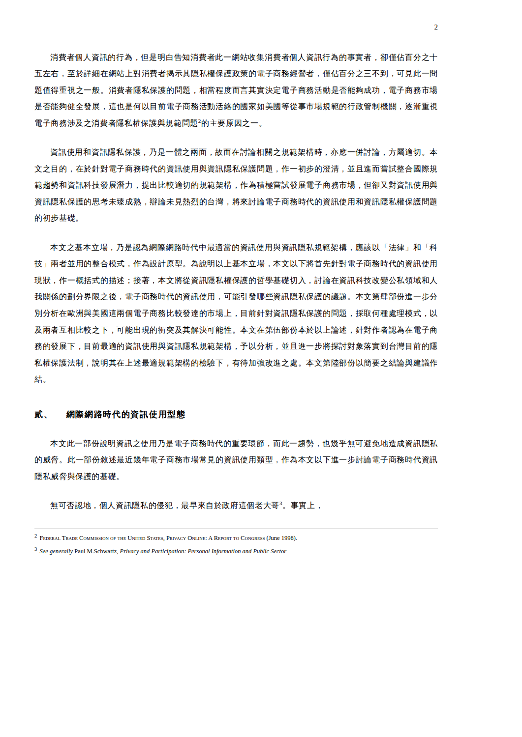2
消費者個人資訊的行為，但是明白告知消費者此一網站收集消費者個人資訊行為的事實者，卻僅佔百分之十五左右，至於詳細在網站上對消費者揭示其隱私權保護政策的電子商務經營者，僅佔百分之三不到，可見此一問題值得重視之一般。消費者隱私保護的問題，相當程度而言其實決定電子商務活動是否能夠成功，電子商務市場是否能夠健全發展，這也是何以目前電子商務活動活絡的國家如美國等從事市場規範的行政管制機關，逐漸重視電子商務涉及之消費者隱私權保護與規範問題2的主要原因之一。
資訊使用和資訊隱私保護，乃是一體之兩面，故而在討論相關之規範架構時，亦應一併討論，方屬適切。本文之目的，在於針對電子商務時代的資訊使用與資訊隱私保護問題，作一初步的澄清，並且進而嘗試整合國際規範趨勢和資訊科技發展潛力，提出比較適切的規範架構，作為積極嘗試發展電子商務市場，但卻又對資訊使用與資訊隱私保護的思考未臻成熟，辯論未見熱烈的台灣，將來討論電子商務時代的資訊使用和資訊隱私權保護問題的初步基礎。
本文之基本立場，乃是認為網際網路時代中最適當的資訊使用與資訊隱私規範架構，應該以「法律」和「科技」兩者並用的整合模式，作為設計原型。為說明以上基本立場，本文以下將首先針對電子商務時代的資訊使用現狀，作一概括式的描述；接著，本文將從資訊隱私權保護的哲學基礎切入，討論在資訊科技改變公私領域和人我關係的劃分界限之後，電子商務時代的資訊使用，可能引發哪些資訊隱私保護的議題。本文第肆部份進一步分別分析在歐洲與美國這兩個電子商務比較發達的市場上，目前針對資訊隱私保護的問題，採取何種處理模式，以及兩者互相比較之下，可能出現的衝突及其解決可能性。本文在第伍部份本於以上論述，針對作者認為在電子商務的發展下，目前最適的資訊使用與資訊隱私規範架構，予以分析，並且進一步將探討對象落實到台灣目前的隱私權保護法制，說明其在上述最適規範架構的檢驗下，有待加強改進之處。本文第陸部份以簡要之結論與建議作結。
貳、網際網路時代的資訊使用型態
本文此一部份說明資訊之使用乃是電子商務時代的重要環節，而此一趨勢，也幾乎無可避免地造成資訊隱私的威脅。此一部份敘述最近幾年電子商務市場常見的資訊使用類型，作為本文以下進一步討論電子商務時代資訊隱私威脅與保護的基礎。
無可否認地，個人資訊隱私的侵犯，最早來自於政府這個老大哥3。事實上，
2 Federal Trade Commission of the United States, Privacy Online: A Report to Congress (June 1998).
3 See generally Paul M.Schwartz, Privacy and Participation: Personal Information and Public Sector